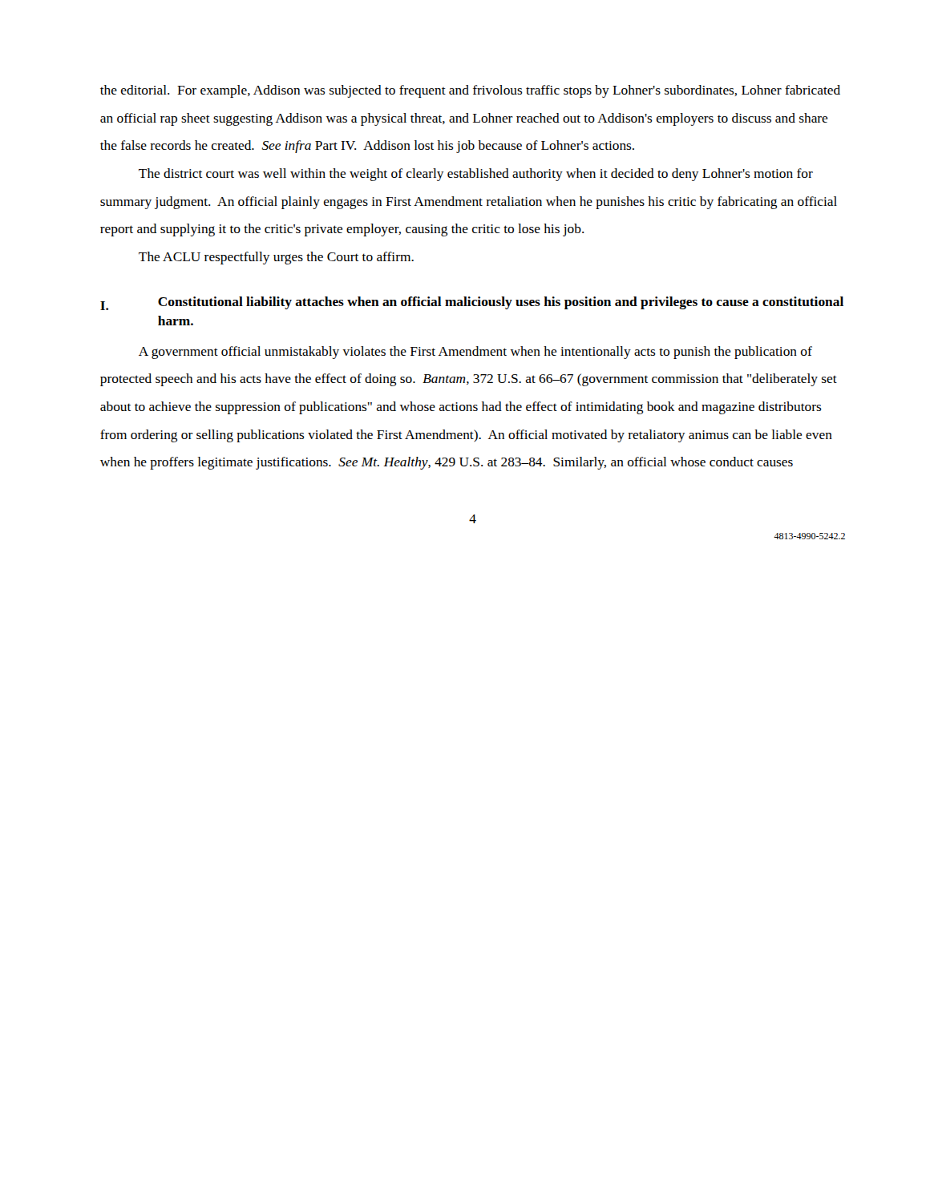the editorial. For example, Addison was subjected to frequent and frivolous traffic stops by Lohner's subordinates, Lohner fabricated an official rap sheet suggesting Addison was a physical threat, and Lohner reached out to Addison's employers to discuss and share the false records he created. See infra Part IV. Addison lost his job because of Lohner's actions.
The district court was well within the weight of clearly established authority when it decided to deny Lohner's motion for summary judgment. An official plainly engages in First Amendment retaliation when he punishes his critic by fabricating an official report and supplying it to the critic's private employer, causing the critic to lose his job.
The ACLU respectfully urges the Court to affirm.
I.
Constitutional liability attaches when an official maliciously uses his position and privileges to cause a constitutional harm.
A government official unmistakably violates the First Amendment when he intentionally acts to punish the publication of protected speech and his acts have the effect of doing so. Bantam, 372 U.S. at 66–67 (government commission that "deliberately set about to achieve the suppression of publications" and whose actions had the effect of intimidating book and magazine distributors from ordering or selling publications violated the First Amendment). An official motivated by retaliatory animus can be liable even when he proffers legitimate justifications. See Mt. Healthy, 429 U.S. at 283–84. Similarly, an official whose conduct causes
4
4813-4990-5242.2